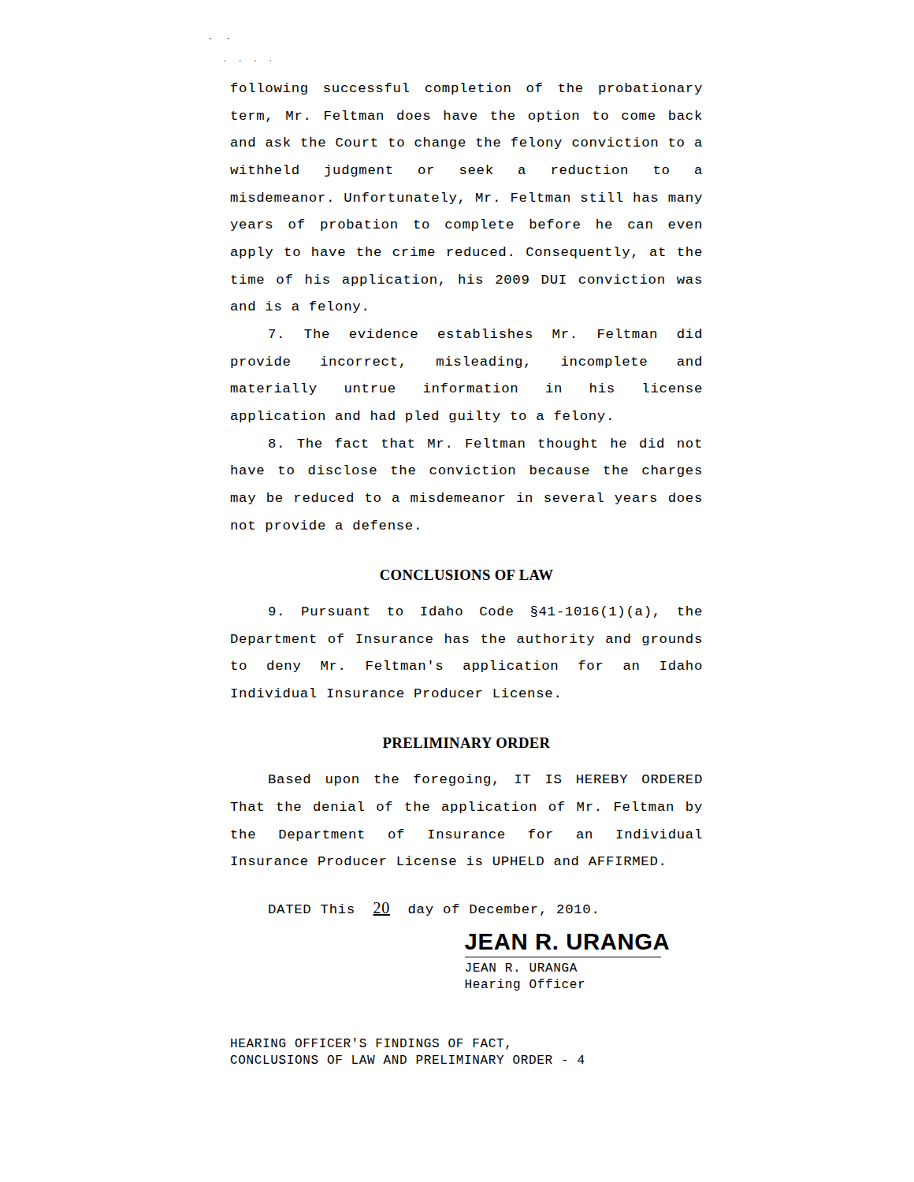. .
. . . .
following successful completion of the probationary term, Mr. Feltman does have the option to come back and ask the Court to change the felony conviction to a withheld judgment or seek a reduction to a misdemeanor. Unfortunately, Mr. Feltman still has many years of probation to complete before he can even apply to have the crime reduced. Consequently, at the time of his application, his 2009 DUI conviction was and is a felony.
7. The evidence establishes Mr. Feltman did provide incorrect, misleading, incomplete and materially untrue information in his license application and had pled guilty to a felony.
8. The fact that Mr. Feltman thought he did not have to disclose the conviction because the charges may be reduced to a misdemeanor in several years does not provide a defense.
CONCLUSIONS OF LAW
9. Pursuant to Idaho Code §41-1016(1)(a), the Department of Insurance has the authority and grounds to deny Mr. Feltman's application for an Idaho Individual Insurance Producer License.
PRELIMINARY ORDER
Based upon the foregoing, IT IS HEREBY ORDERED That the denial of the application of Mr. Feltman by the Department of Insurance for an Individual Insurance Producer License is UPHELD and AFFIRMED.
DATED This 20 day of December, 2010.
JEAN R. URANGA
JEAN R. URANGA
Hearing Officer
HEARING OFFICER'S FINDINGS OF FACT,
CONCLUSIONS OF LAW AND PRELIMINARY ORDER - 4